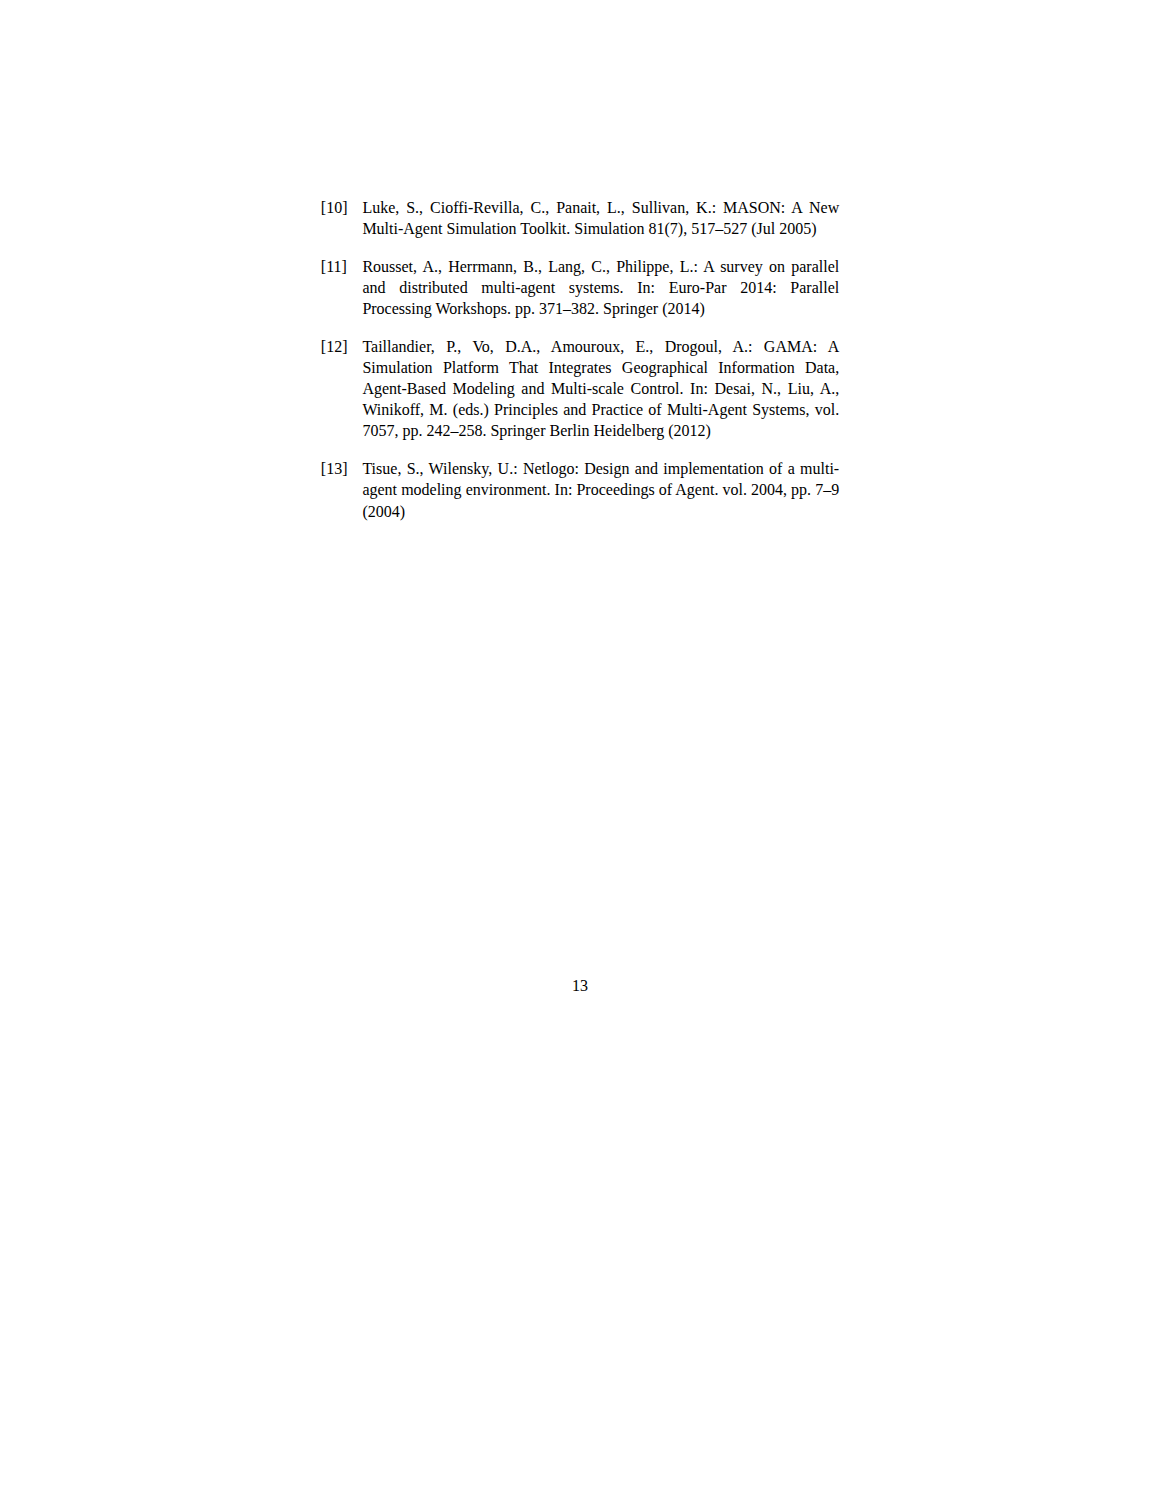[10] Luke, S., Cioffi-Revilla, C., Panait, L., Sullivan, K.: MASON: A New Multi-Agent Simulation Toolkit. Simulation 81(7), 517–527 (Jul 2005)
[11] Rousset, A., Herrmann, B., Lang, C., Philippe, L.: A survey on parallel and distributed multi-agent systems. In: Euro-Par 2014: Parallel Processing Workshops. pp. 371–382. Springer (2014)
[12] Taillandier, P., Vo, D.A., Amouroux, E., Drogoul, A.: GAMA: A Simulation Platform That Integrates Geographical Information Data, Agent-Based Modeling and Multi-scale Control. In: Desai, N., Liu, A., Winikoff, M. (eds.) Principles and Practice of Multi-Agent Systems, vol. 7057, pp. 242–258. Springer Berlin Heidelberg (2012)
[13] Tisue, S., Wilensky, U.: Netlogo: Design and implementation of a multi-agent modeling environment. In: Proceedings of Agent. vol. 2004, pp. 7–9 (2004)
13